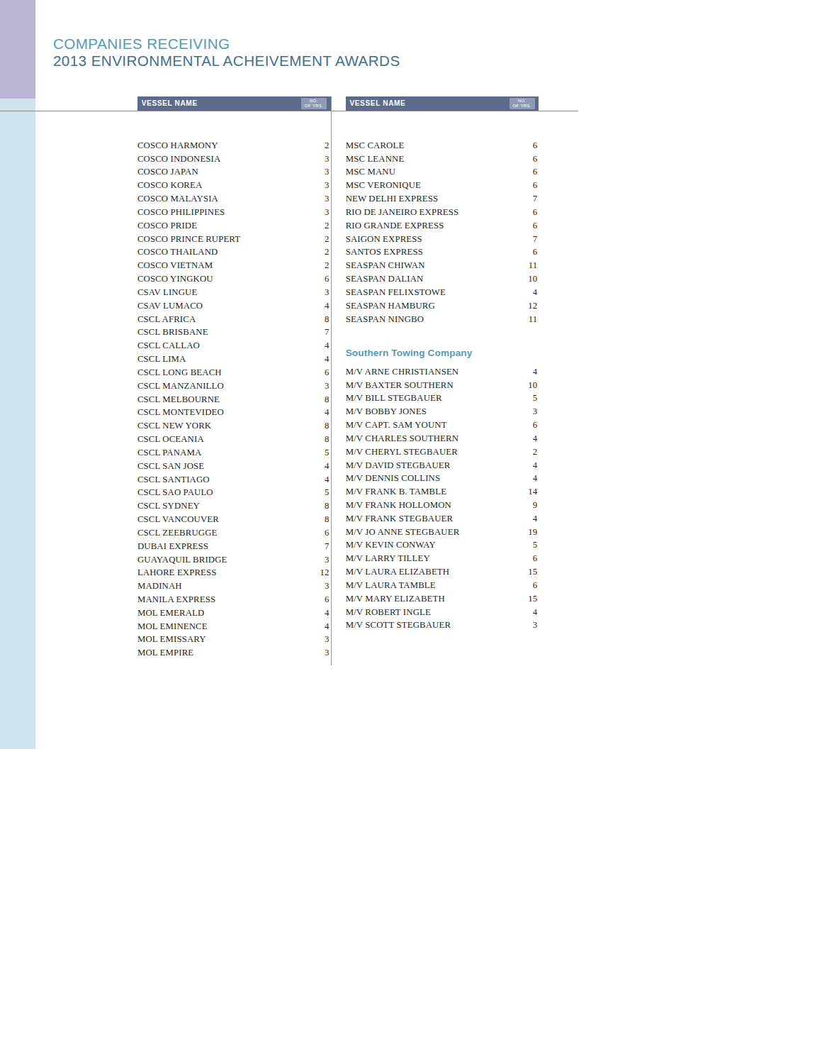Companies Receiving
2013 Environmental Acheivement Awards
VESSEL NAME NO.
OF YRS.
Cosco Harmony 2
Cosco Indonesia 3
Cosco Japan 3
Cosco Korea 3
Cosco Malaysia 3
Cosco Philippines 3
Cosco Pride 2
Cosco Prince Rupert 2
Cosco Thailand 2
Cosco Vietnam 2
Cosco Yingkou 6
CSAV Lingue 3
CSAV Lumaco 4
CSCL Africa 8
CSCL Brisbane 7
CSCL Callao 4
CSCL Lima 4
CSCL Long Beach 6
CSCL Manzanillo 3
CSCL Melbourne 8
CSCL Montevideo 4
CSCL New York 8
CSCL Oceania 8
CSCL Panama 5
CSCL San Jose 4
CSCL Santiago 4
CSCL Sao Paulo 5
CSCL Sydney 8
CSCL Vancouver 8
CSCL Zeebrugge 6
Dubai Express 7
Guayaquil Bridge 3
Lahore Express 12
Madinah 3
Manila Express 6
MOL Emerald 4
MOL Eminence 4
MOL Emissary 3
MOL Empire 3
VESSEL NAME NO.
OF YRS.
MSC Carole 6
MSC Leanne 6
MSC Manu 6
MSC Veronique 6
New Delhi Express 7
Rio De Janeiro Express 6
Rio Grande Express 6
Saigon Express 7
Santos Express 6
Seaspan Chiwan 11
Seaspan Dalian 10
Seaspan Felixstowe 4
Seaspan Hamburg 12
Seaspan Ningbo 11
Southern Towing Company
M/V Arne Christiansen 4
M/V Baxter Southern 10
M/V Bill Stegbauer 5
M/V Bobby Jones 3
M/V Capt. Sam Yount 6
M/V Charles Southern 4
M/V Cheryl Stegbauer 2
M/V David Stegbauer 4
M/V Dennis Collins 4
M/V Frank B. Tamble 14
M/V Frank Hollomon 9
M/V Frank Stegbauer 4
M/V Jo Anne Stegbauer 19
M/V Kevin Conway 5
M/V Larry Tilley 6
M/V Laura Elizabeth 15
M/V Laura Tamble 6
M/V Mary Elizabeth 15
M/V Robert Ingle 4
M/V Scott Stegbauer 3